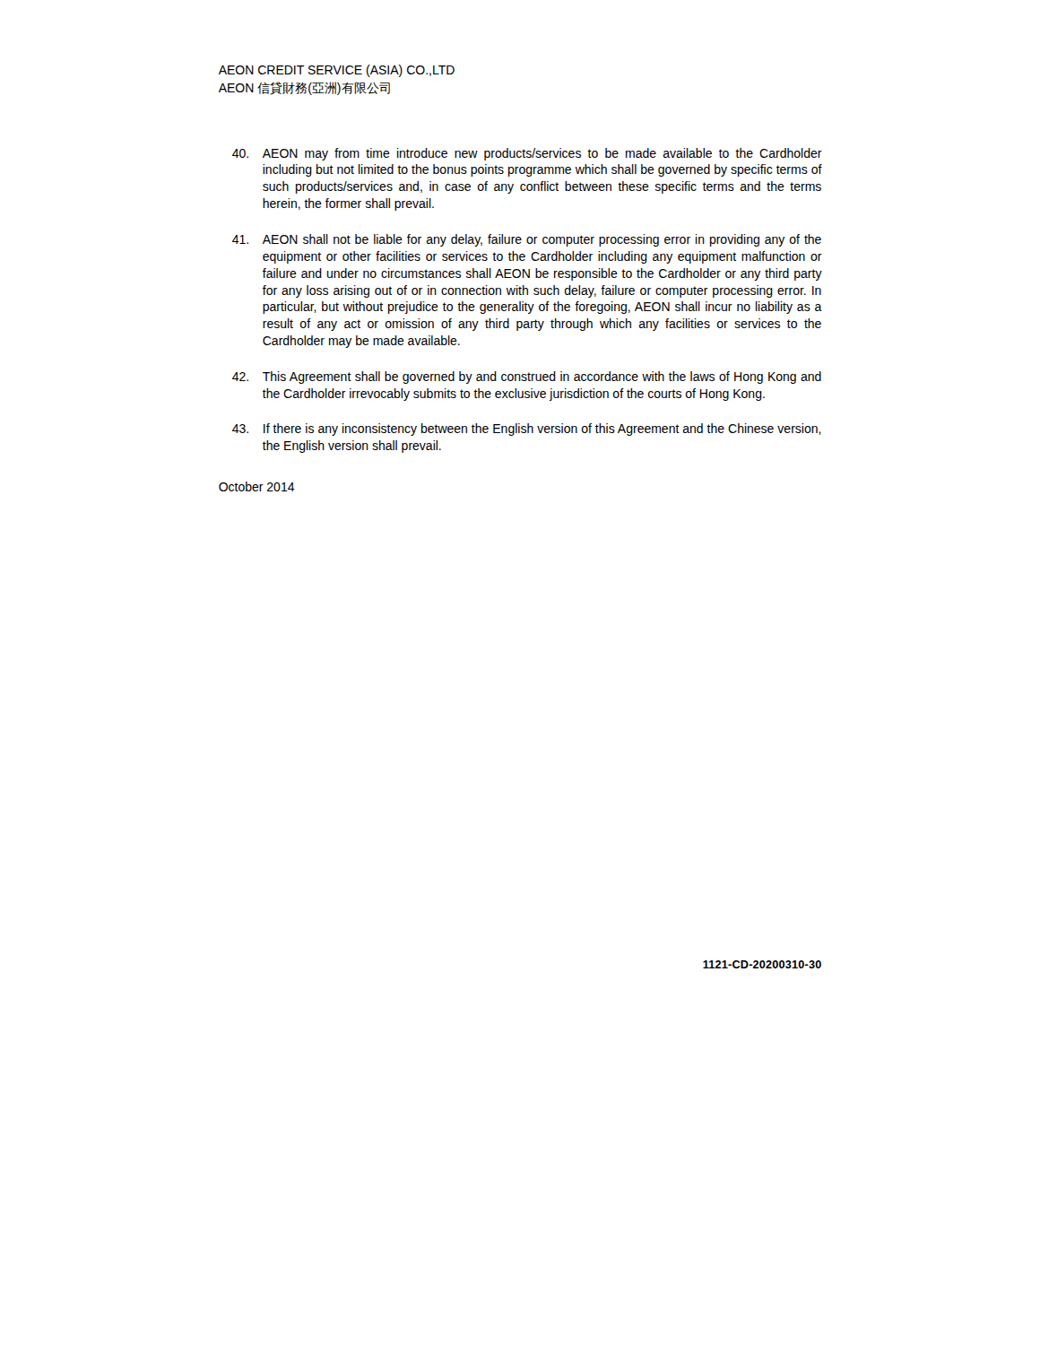AEON CREDIT SERVICE (ASIA) CO.,LTD
AEON 信貸財務(亞洲)有限公司
40. AEON may from time introduce new products/services to be made available to the Cardholder including but not limited to the bonus points programme which shall be governed by specific terms of such products/services and, in case of any conflict between these specific terms and the terms herein, the former shall prevail.
41. AEON shall not be liable for any delay, failure or computer processing error in providing any of the equipment or other facilities or services to the Cardholder including any equipment malfunction or failure and under no circumstances shall AEON be responsible to the Cardholder or any third party for any loss arising out of or in connection with such delay, failure or computer processing error. In particular, but without prejudice to the generality of the foregoing, AEON shall incur no liability as a result of any act or omission of any third party through which any facilities or services to the Cardholder may be made available.
42. This Agreement shall be governed by and construed in accordance with the laws of Hong Kong and the Cardholder irrevocably submits to the exclusive jurisdiction of the courts of Hong Kong.
43. If there is any inconsistency between the English version of this Agreement and the Chinese version, the English version shall prevail.
October 2014
1121-CD-20200310-30